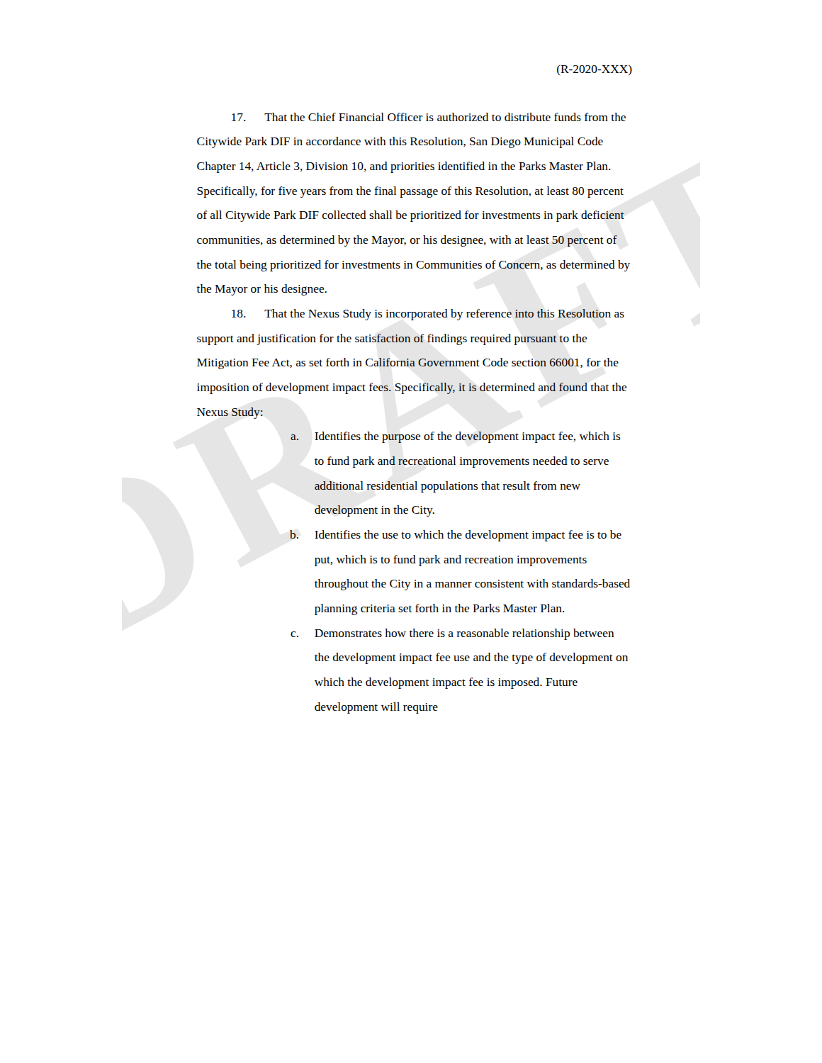DRAFT
(R-2020-XXX)
17. That the Chief Financial Officer is authorized to distribute funds from the Citywide Park DIF in accordance with this Resolution, San Diego Municipal Code Chapter 14, Article 3, Division 10, and priorities identified in the Parks Master Plan. Specifically, for five years from the final passage of this Resolution, at least 80 percent of all Citywide Park DIF collected shall be prioritized for investments in park deficient communities, as determined by the Mayor, or his designee, with at least 50 percent of the total being prioritized for investments in Communities of Concern, as determined by the Mayor or his designee.
18. That the Nexus Study is incorporated by reference into this Resolution as support and justification for the satisfaction of findings required pursuant to the Mitigation Fee Act, as set forth in California Government Code section 66001, for the imposition of development impact fees. Specifically, it is determined and found that the Nexus Study:
Identifies the purpose of the development impact fee, which is to fund park and recreational improvements needed to serve additional residential populations that result from new development in the City.
Identifies the use to which the development impact fee is to be put, which is to fund park and recreation improvements throughout the City in a manner consistent with standards-based planning criteria set forth in the Parks Master Plan.
Demonstrates how there is a reasonable relationship between the development impact fee use and the type of development on which the development impact fee is imposed. Future development will require